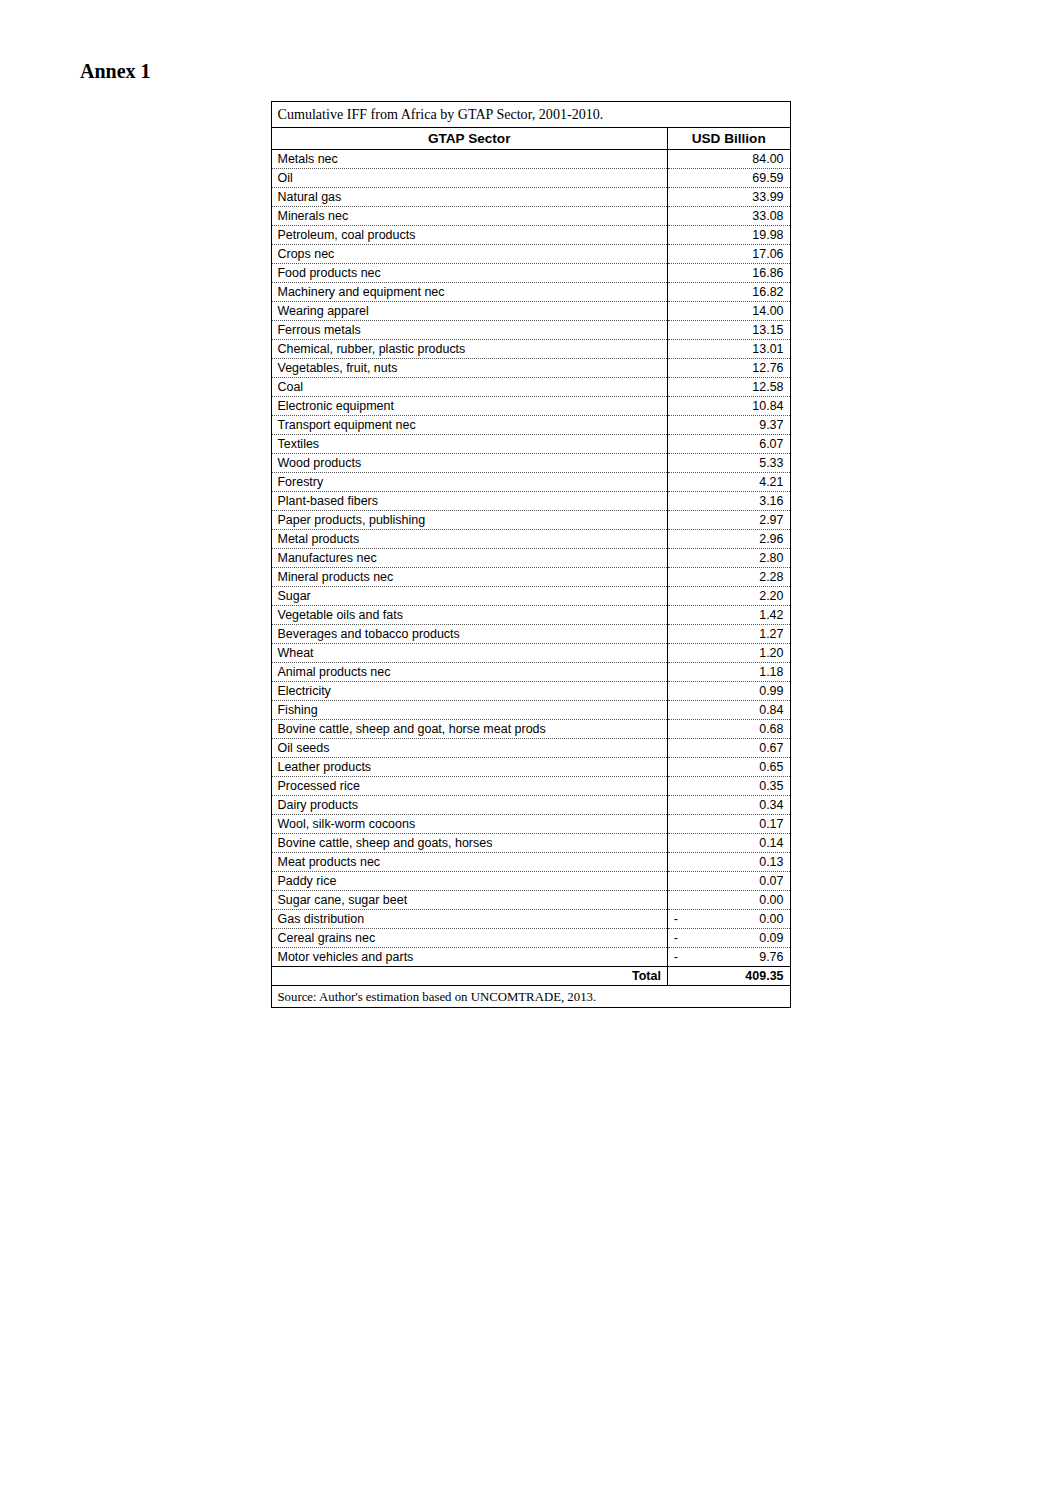Annex 1
Cumulative IFF from Africa by GTAP Sector, 2001-2010.
| GTAP Sector | USD Billion |
| --- | --- |
| Metals nec | 84.00 |
| Oil | 69.59 |
| Natural gas | 33.99 |
| Minerals nec | 33.08 |
| Petroleum, coal products | 19.98 |
| Crops nec | 17.06 |
| Food products nec | 16.86 |
| Machinery and equipment nec | 16.82 |
| Wearing apparel | 14.00 |
| Ferrous metals | 13.15 |
| Chemical, rubber, plastic products | 13.01 |
| Vegetables, fruit, nuts | 12.76 |
| Coal | 12.58 |
| Electronic equipment | 10.84 |
| Transport equipment nec | 9.37 |
| Textiles | 6.07 |
| Wood products | 5.33 |
| Forestry | 4.21 |
| Plant-based fibers | 3.16 |
| Paper products, publishing | 2.97 |
| Metal products | 2.96 |
| Manufactures nec | 2.80 |
| Mineral products nec | 2.28 |
| Sugar | 2.20 |
| Vegetable oils and fats | 1.42 |
| Beverages and tobacco products | 1.27 |
| Wheat | 1.20 |
| Animal products nec | 1.18 |
| Electricity | 0.99 |
| Fishing | 0.84 |
| Bovine cattle, sheep and goat, horse meat prods | 0.68 |
| Oil seeds | 0.67 |
| Leather products | 0.65 |
| Processed rice | 0.35 |
| Dairy products | 0.34 |
| Wool, silk-worm cocoons | 0.17 |
| Bovine cattle, sheep and goats, horses | 0.14 |
| Meat products nec | 0.13 |
| Paddy rice | 0.07 |
| Sugar cane, sugar beet | 0.00 |
| Gas distribution | - 0.00 |
| Cereal grains nec | - 0.09 |
| Motor vehicles and parts | - 9.76 |
| Total | 409.35 |
| Source: Author's estimation based on UNCOMTRADE, 2013. |